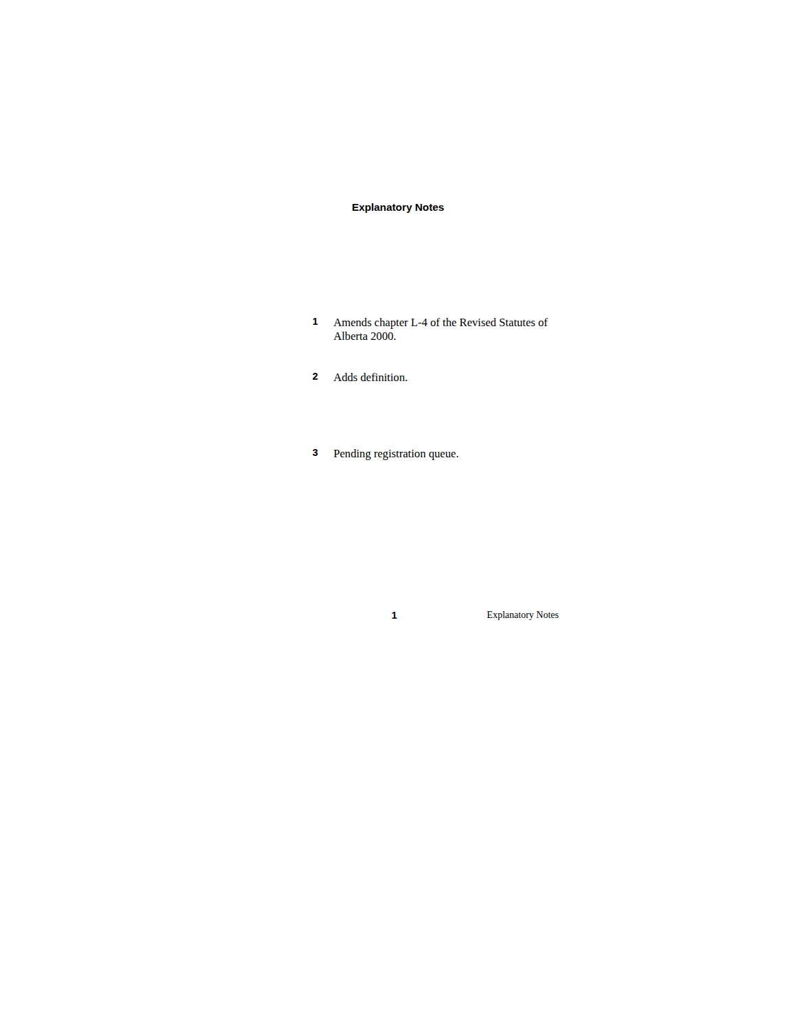Explanatory Notes
1 Amends chapter L-4 of the Revised Statutes of Alberta 2000.
2 Adds definition.
3 Pending registration queue.
1 Explanatory Notes